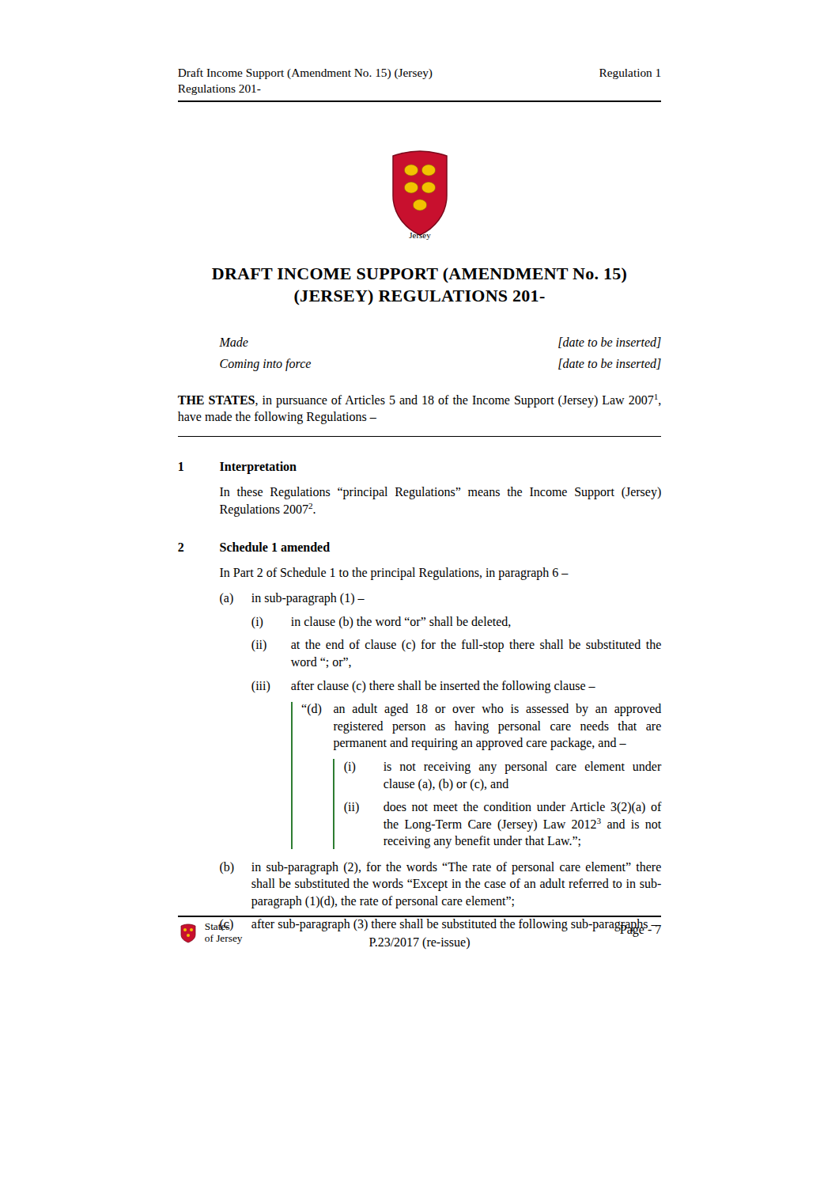Draft Income Support (Amendment No. 15) (Jersey)
Regulations 201-
Regulation 1
Jersey
DRAFT INCOME SUPPORT (AMENDMENT No. 15)
(JERSEY) REGULATIONS 201-
Made[date to be inserted]
Coming into force[date to be inserted]
THE STATES, in pursuance of Articles 5 and 18 of the Income Support (Jersey) Law 20071, have made the following Regulations –
1 Interpretation
In these Regulations “principal Regulations” means the Income Support (Jersey) Regulations 20072.
2 Schedule 1 amended
In Part 2 of Schedule 1 to the principal Regulations, in paragraph 6 –
(a) in sub-paragraph (1) –
(i) in clause (b) the word “or” shall be deleted,
(ii) at the end of clause (c) for the full-stop there shall be substituted the word “; or”,
(iii) after clause (c) there shall be inserted the following clause –
“(d) an adult aged 18 or over who is assessed by an approved registered person as having personal care needs that are permanent and requiring an approved care package, and –
(i) is not receiving any personal care element under clause (a), (b) or (c), and
(ii) does not meet the condition under Article 3(2)(a) of the Long-Term Care (Jersey) Law 20123 and is not receiving any benefit under that Law.”;
(b) in sub-paragraph (2), for the words “The rate of personal care element” there shall be substituted the words “Except in the case of an adult referred to in sub-paragraph (1)(d), the rate of personal care element”;
(c) after sub-paragraph (3) there shall be substituted the following sub-paragraphs –
States
of Jersey
Page - 7
P.23/2017 (re-issue)